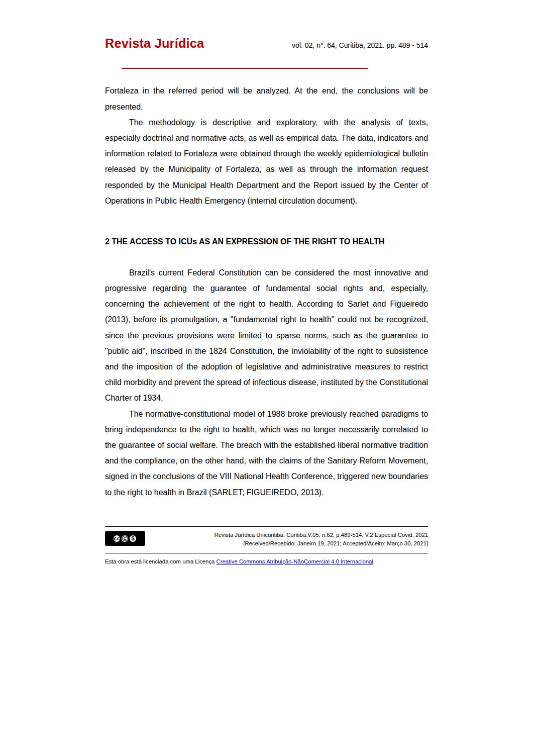Revista Jurídica
vol. 02, n°. 64, Curitiba, 2021. pp. 489 - 514
Fortaleza in the referred period will be analyzed. At the end, the conclusions will be presented.
The methodology is descriptive and exploratory, with the analysis of texts, especially doctrinal and normative acts, as well as empirical data. The data, indicators and information related to Fortaleza were obtained through the weekly epidemiological bulletin released by the Municipality of Fortaleza, as well as through the information request responded by the Municipal Health Department and the Report issued by the Center of Operations in Public Health Emergency (internal circulation document).
2 THE ACCESS TO ICUs AS AN EXPRESSION OF THE RIGHT TO HEALTH
Brazil's current Federal Constitution can be considered the most innovative and progressive regarding the guarantee of fundamental social rights and, especially, concerning the achievement of the right to health. According to Sarlet and Figueiredo (2013), before its promulgation, a "fundamental right to health" could not be recognized, since the previous provisions were limited to sparse norms, such as the guarantee to "public aid", inscribed in the 1824 Constitution, the inviolability of the right to subsistence and the imposition of the adoption of legislative and administrative measures to restrict child morbidity and prevent the spread of infectious disease, instituted by the Constitutional Charter of 1934.
The normative-constitutional model of 1988 broke previously reached paradigms to bring independence to the right to health, which was no longer necessarily correlated to the guarantee of social welfare. The breach with the established liberal normative tradition and the compliance, on the other hand, with the claims of the Sanitary Reform Movement, signed in the conclusions of the VIII National Health Conference, triggered new boundaries to the right to health in Brazil (SARLET; FIGUEIREDO, 2013).
cc Ⓒ $
Revista Jurídica Unicuritiba. Curitiba.V.05, n.62, p.489-514, V.2 Especial Covid. 2021 [Received/Recebido: Janeiro 19, 2021; Accepted/Aceito: Março 30, 2021]
Esta obra está licenciada com uma Licença Creative Commons Atribuição-NãoComercial 4.0 Internacional.